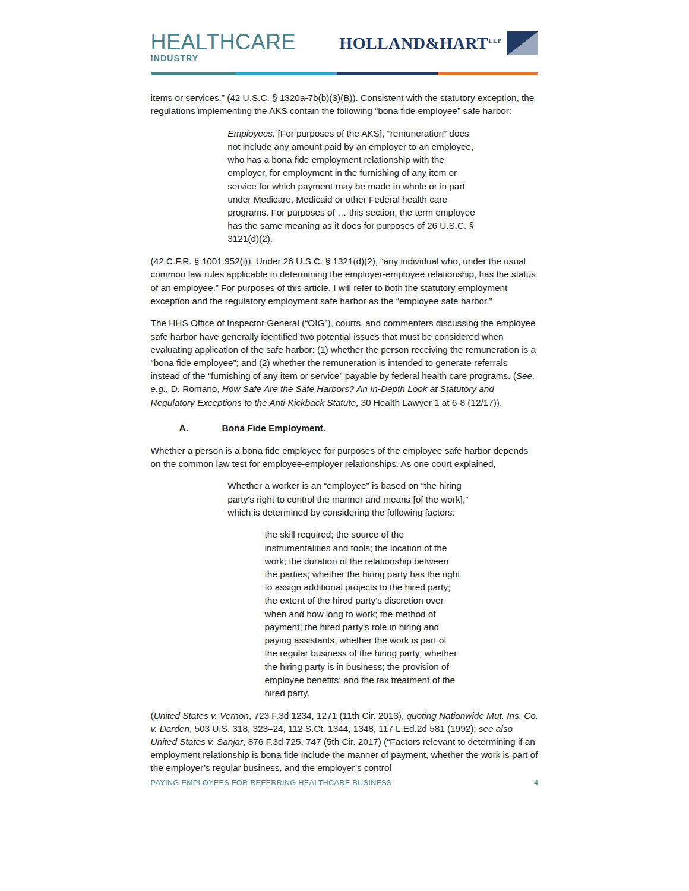HEALTHCARE
INDUSTRY
HOLLAND&HARTLLP
items or services.” (42 U.S.C. § 1320a-7b(b)(3)(B)). Consistent with the statutory exception, the regulations implementing the AKS contain the following “bona fide employee” safe harbor:
Employees. [For purposes of the AKS], “remuneration” does not include any amount paid by an employer to an employee, who has a bona fide employment relationship with the employer, for employment in the furnishing of any item or service for which payment may be made in whole or in part under Medicare, Medicaid or other Federal health care programs. For purposes of … this section, the term employee has the same meaning as it does for purposes of 26 U.S.C. § 3121(d)(2).
(42 C.F.R. § 1001.952(i)). Under 26 U.S.C. § 1321(d)(2), “any individual who, under the usual common law rules applicable in determining the employer-employee relationship, has the status of an employee.” For purposes of this article, I will refer to both the statutory employment exception and the regulatory employment safe harbor as the “employee safe harbor.”
The HHS Office of Inspector General (“OIG”), courts, and commenters discussing the employee safe harbor have generally identified two potential issues that must be considered when evaluating application of the safe harbor: (1) whether the person receiving the remuneration is a “bona fide employee”; and (2) whether the remuneration is intended to generate referrals instead of the “furnishing of any item or service” payable by federal health care programs. (See, e.g., D. Romano, How Safe Are the Safe Harbors? An In-Depth Look at Statutory and Regulatory Exceptions to the Anti-Kickback Statute, 30 Health Lawyer 1 at 6-8 (12/17)).
A. Bona Fide Employment.
Whether a person is a bona fide employee for purposes of the employee safe harbor depends on the common law test for employee-employer relationships. As one court explained,
Whether a worker is an “employee” is based on “the hiring party's right to control the manner and means [of the work],” which is determined by considering the following factors:
the skill required; the source of the instrumentalities and tools; the location of the work; the duration of the relationship between the parties; whether the hiring party has the right to assign additional projects to the hired party; the extent of the hired party's discretion over when and how long to work; the method of payment; the hired party's role in hiring and paying assistants; whether the work is part of the regular business of the hiring party; whether the hiring party is in business; the provision of employee benefits; and the tax treatment of the hired party.
(United States v. Vernon, 723 F.3d 1234, 1271 (11th Cir. 2013), quoting Nationwide Mut. Ins. Co. v. Darden, 503 U.S. 318, 323–24, 112 S.Ct. 1344, 1348, 117 L.Ed.2d 581 (1992); see also United States v. Sanjar, 876 F.3d 725, 747 (5th Cir. 2017) (“Factors relevant to determining if an employment relationship is bona fide include the manner of payment, whether the work is part of the employer’s regular business, and the employer’s control
PAYING EMPLOYEES FOR REFERRING HEALTHCARE BUSINESS
4